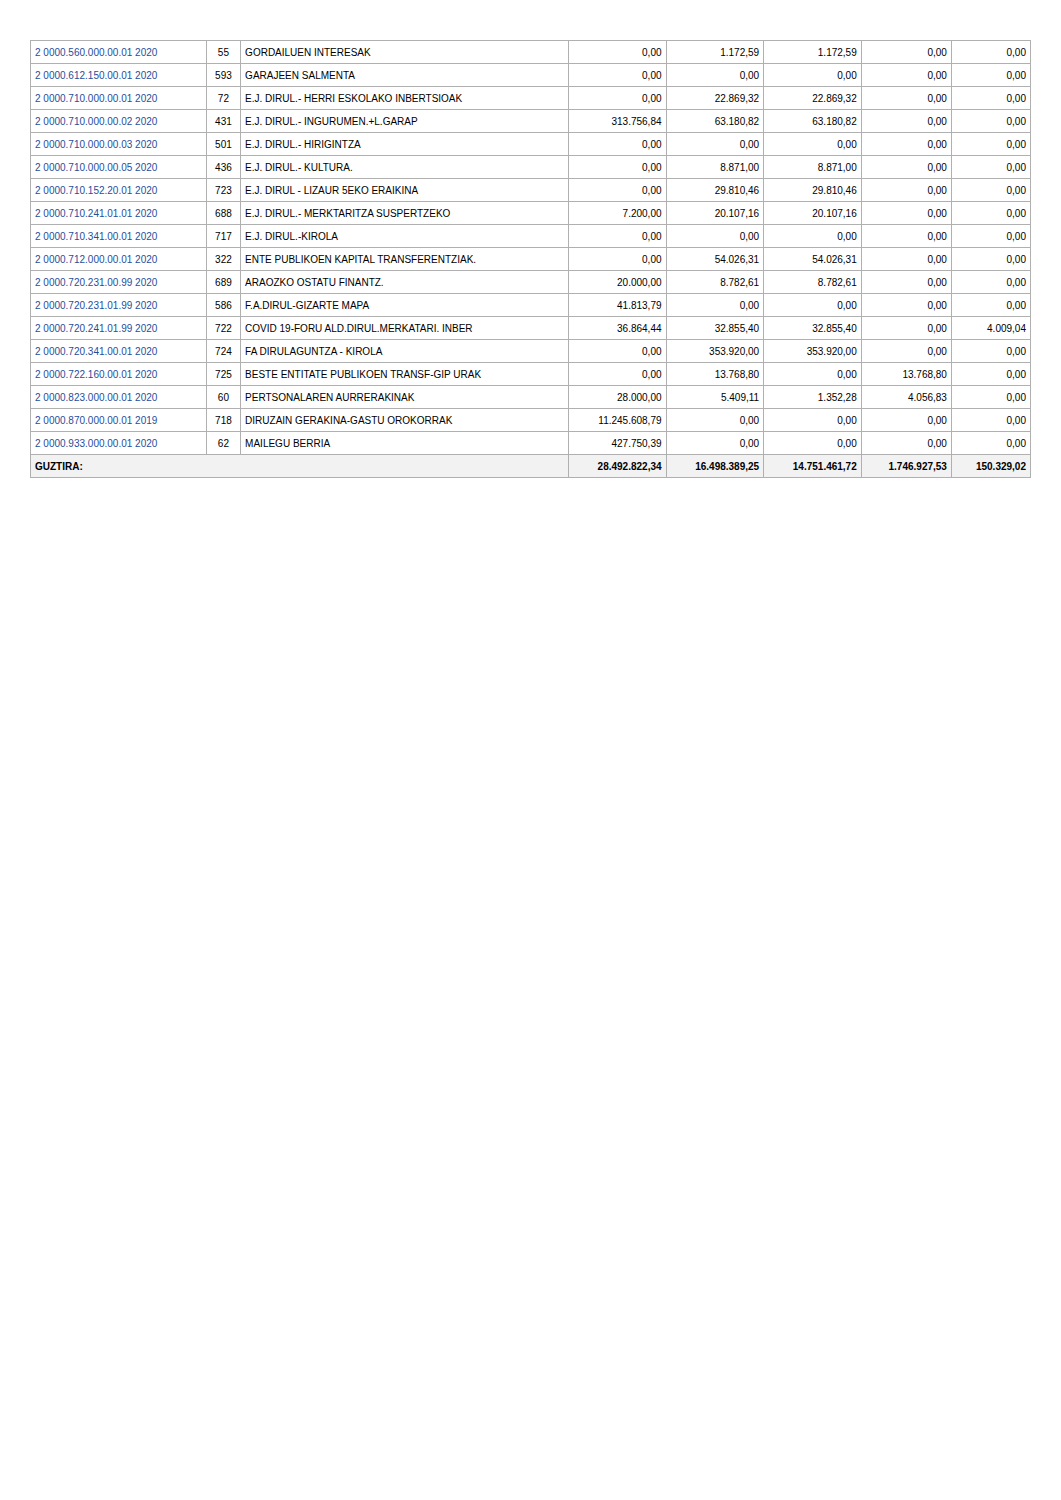| 2 0000.560.000.00.01 2020 | 55 | GORDAILUEN INTERESAK | 0,00 | 1.172,59 | 1.172,59 | 0,00 | 0,00 |
| 2 0000.612.150.00.01 2020 | 593 | GARAJEEN SALMENTA | 0,00 | 0,00 | 0,00 | 0,00 | 0,00 |
| 2 0000.710.000.00.01 2020 | 72 | E.J. DIRUL.- HERRI ESKOLAKO INBERTSIOAK | 0,00 | 22.869,32 | 22.869,32 | 0,00 | 0,00 |
| 2 0000.710.000.00.02 2020 | 431 | E.J. DIRUL.- INGURUMEN.+L.GARAP | 313.756,84 | 63.180,82 | 63.180,82 | 0,00 | 0,00 |
| 2 0000.710.000.00.03 2020 | 501 | E.J. DIRUL.- HIRIGINTZA | 0,00 | 0,00 | 0,00 | 0,00 | 0,00 |
| 2 0000.710.000.00.05 2020 | 436 | E.J. DIRUL.- KULTURA. | 0,00 | 8.871,00 | 8.871,00 | 0,00 | 0,00 |
| 2 0000.710.152.20.01 2020 | 723 | E.J. DIRUL - LIZAUR 5EKO ERAIKINA | 0,00 | 29.810,46 | 29.810,46 | 0,00 | 0,00 |
| 2 0000.710.241.01.01 2020 | 688 | E.J. DIRUL.- MERKTARITZA SUSPERTZEKO | 7.200,00 | 20.107,16 | 20.107,16 | 0,00 | 0,00 |
| 2 0000.710.341.00.01 2020 | 717 | E.J. DIRUL.-KIROLA | 0,00 | 0,00 | 0,00 | 0,00 | 0,00 |
| 2 0000.712.000.00.01 2020 | 322 | ENTE PUBLIKOEN KAPITAL TRANSFERENTZIAK. | 0,00 | 54.026,31 | 54.026,31 | 0,00 | 0,00 |
| 2 0000.720.231.00.99 2020 | 689 | ARAOZKO OSTATU FINANTZ. | 20.000,00 | 8.782,61 | 8.782,61 | 0,00 | 0,00 |
| 2 0000.720.231.01.99 2020 | 586 | F.A.DIRUL-GIZARTE MAPA | 41.813,79 | 0,00 | 0,00 | 0,00 | 0,00 |
| 2 0000.720.241.01.99 2020 | 722 | COVID 19-FORU ALD.DIRUL.MERKATARI. INBER | 36.864,44 | 32.855,40 | 32.855,40 | 0,00 | 4.009,04 |
| 2 0000.720.341.00.01 2020 | 724 | FA DIRULAGUNTZA - KIROLA | 0,00 | 353.920,00 | 353.920,00 | 0,00 | 0,00 |
| 2 0000.722.160.00.01 2020 | 725 | BESTE ENTITATE PUBLIKOEN TRANSF-GIP URAK | 0,00 | 13.768,80 | 0,00 | 13.768,80 | 0,00 |
| 2 0000.823.000.00.01 2020 | 60 | PERTSONALAREN AURRERAKINAK | 28.000,00 | 5.409,11 | 1.352,28 | 4.056,83 | 0,00 |
| 2 0000.870.000.00.01 2019 | 718 | DIRUZAIN GERAKINA-GASTU OROKORRAK | 11.245.608,79 | 0,00 | 0,00 | 0,00 | 0,00 |
| 2 0000.933.000.00.01 2020 | 62 | MAILEGU BERRIA | 427.750,39 | 0,00 | 0,00 | 0,00 | 0,00 |
| GUZTIRA: | 28.492.822,34 | 16.498.389,25 | 14.751.461,72 | 1.746.927,53 | 150.329,02 |